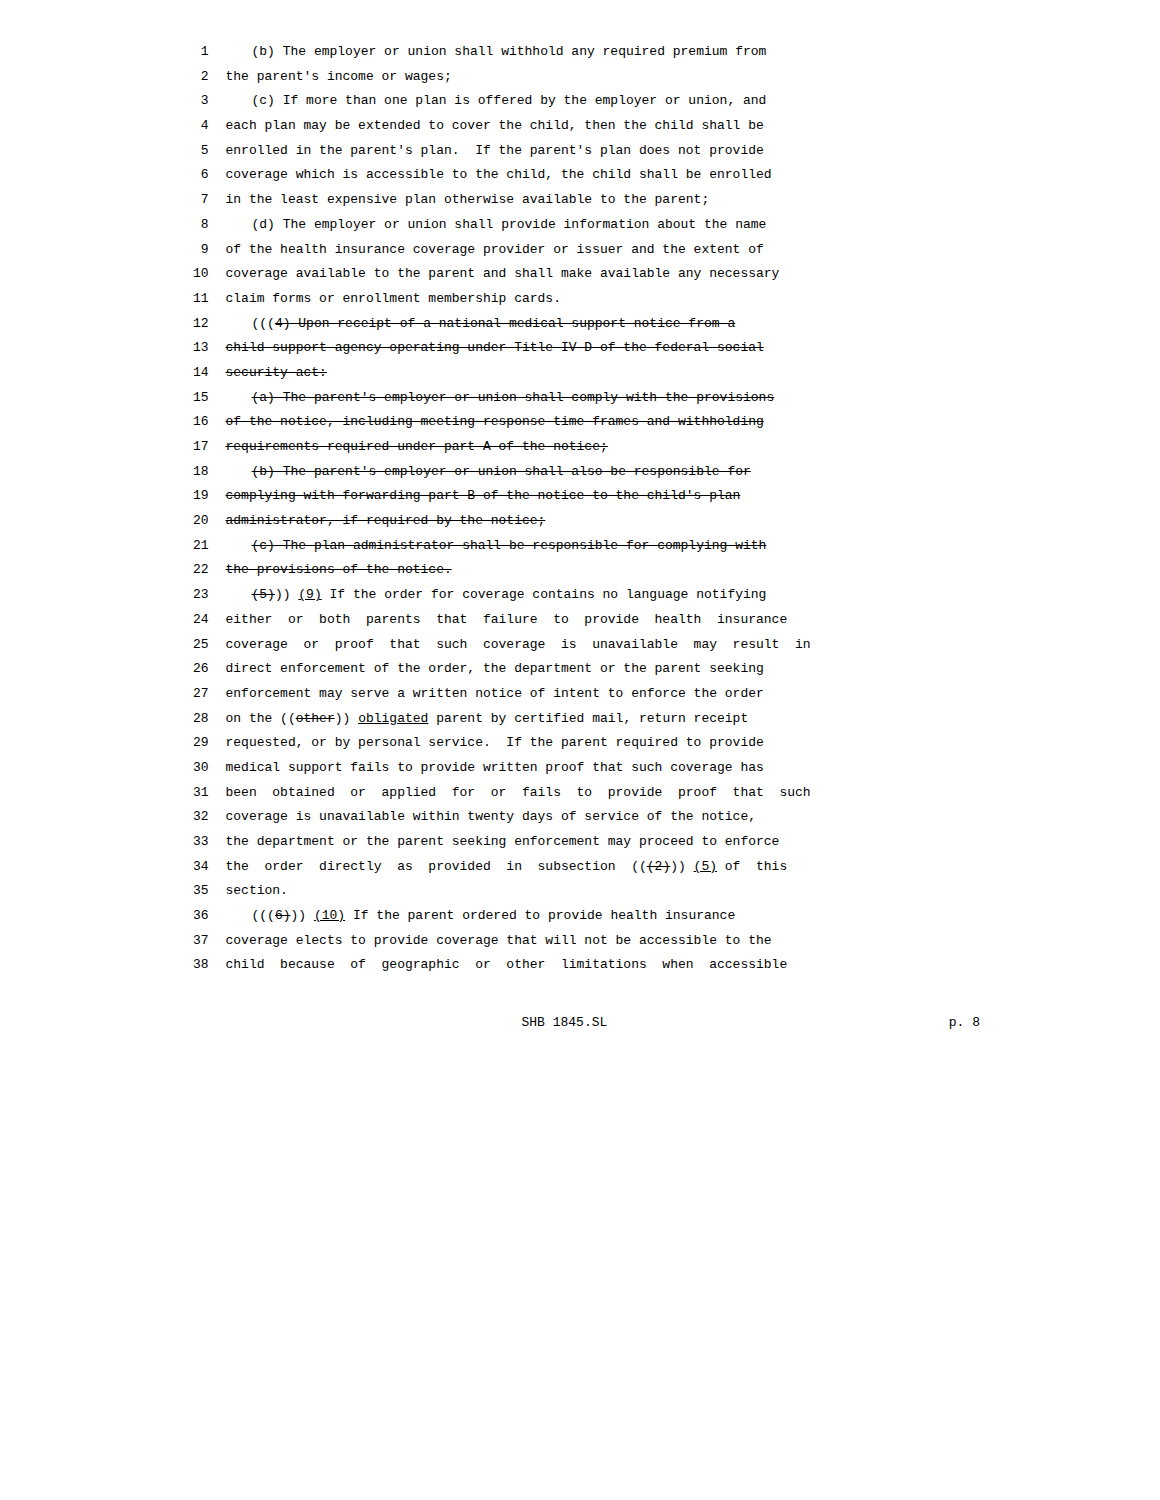(b) The employer or union shall withhold any required premium from
the parent's income or wages;
(c) If more than one plan is offered by the employer or union, and
each plan may be extended to cover the child, then the child shall be
enrolled in the parent's plan. If the parent's plan does not provide
coverage which is accessible to the child, the child shall be enrolled
in the least expensive plan otherwise available to the parent;
(d) The employer or union shall provide information about the name
of the health insurance coverage provider or issuer and the extent of
coverage available to the parent and shall make available any necessary
claim forms or enrollment membership cards.
(((4) Upon receipt of a national medical support notice from a
child support agency operating under Title IV-D of the federal social
security act:
(a) The parent's employer or union shall comply with the provisions
of the notice, including meeting response time frames and withholding
requirements required under part A of the notice;
(b) The parent's employer or union shall also be responsible for
complying with forwarding part B of the notice to the child's plan
administrator, if required by the notice;
(c) The plan administrator shall be responsible for complying with
the provisions of the notice.
(5))) (9) If the order for coverage contains no language notifying
either or both parents that failure to provide health insurance
coverage or proof that such coverage is unavailable may result in
direct enforcement of the order, the department or the parent seeking
enforcement may serve a written notice of intent to enforce the order
on the ((other)) obligated parent by certified mail, return receipt
requested, or by personal service. If the parent required to provide
medical support fails to provide written proof that such coverage has
been obtained or applied for or fails to provide proof that such
coverage is unavailable within twenty days of service of the notice,
the department or the parent seeking enforcement may proceed to enforce
the order directly as provided in subsection (((2))) (5) of this
section.
(((6))) (10) If the parent ordered to provide health insurance
coverage elects to provide coverage that will not be accessible to the
child because of geographic or other limitations when accessible
SHB 1845.SL
p. 8